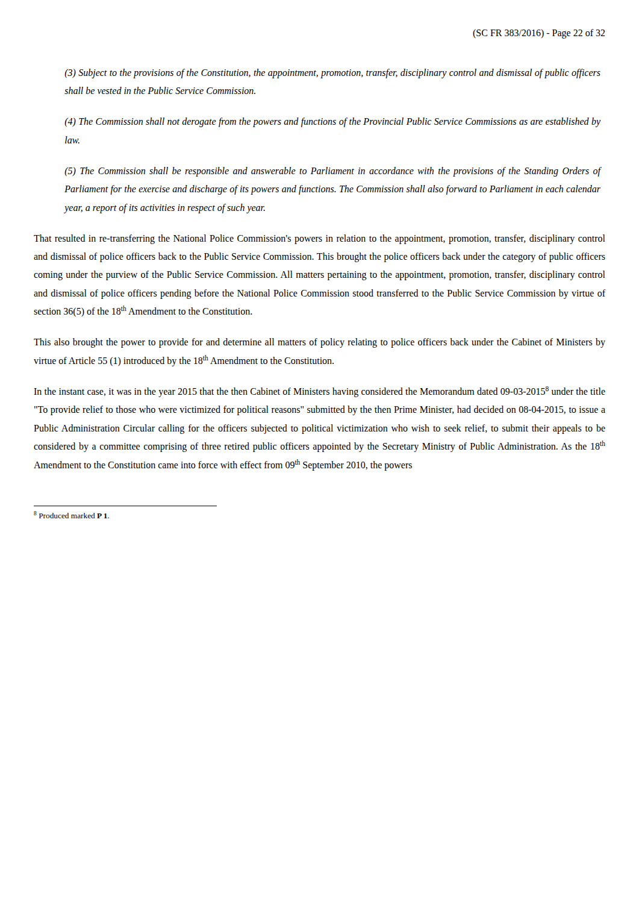(SC FR 383/2016) - Page 22 of 32
(3) Subject to the provisions of the Constitution, the appointment, promotion, transfer, disciplinary control and dismissal of public officers shall be vested in the Public Service Commission.
(4) The Commission shall not derogate from the powers and functions of the Provincial Public Service Commissions as are established by law.
(5) The Commission shall be responsible and answerable to Parliament in accordance with the provisions of the Standing Orders of Parliament for the exercise and discharge of its powers and functions. The Commission shall also forward to Parliament in each calendar year, a report of its activities in respect of such year.
That resulted in re-transferring the National Police Commission's powers in relation to the appointment, promotion, transfer, disciplinary control and dismissal of police officers back to the Public Service Commission. This brought the police officers back under the category of public officers coming under the purview of the Public Service Commission. All matters pertaining to the appointment, promotion, transfer, disciplinary control and dismissal of police officers pending before the National Police Commission stood transferred to the Public Service Commission by virtue of section 36(5) of the 18th Amendment to the Constitution.
This also brought the power to provide for and determine all matters of policy relating to police officers back under the Cabinet of Ministers by virtue of Article 55 (1) introduced by the 18th Amendment to the Constitution.
In the instant case, it was in the year 2015 that the then Cabinet of Ministers having considered the Memorandum dated 09-03-20158 under the title "To provide relief to those who were victimized for political reasons" submitted by the then Prime Minister, had decided on 08-04-2015, to issue a Public Administration Circular calling for the officers subjected to political victimization who wish to seek relief, to submit their appeals to be considered by a committee comprising of three retired public officers appointed by the Secretary Ministry of Public Administration. As the 18th Amendment to the Constitution came into force with effect from 09th September 2010, the powers
8 Produced marked P 1.